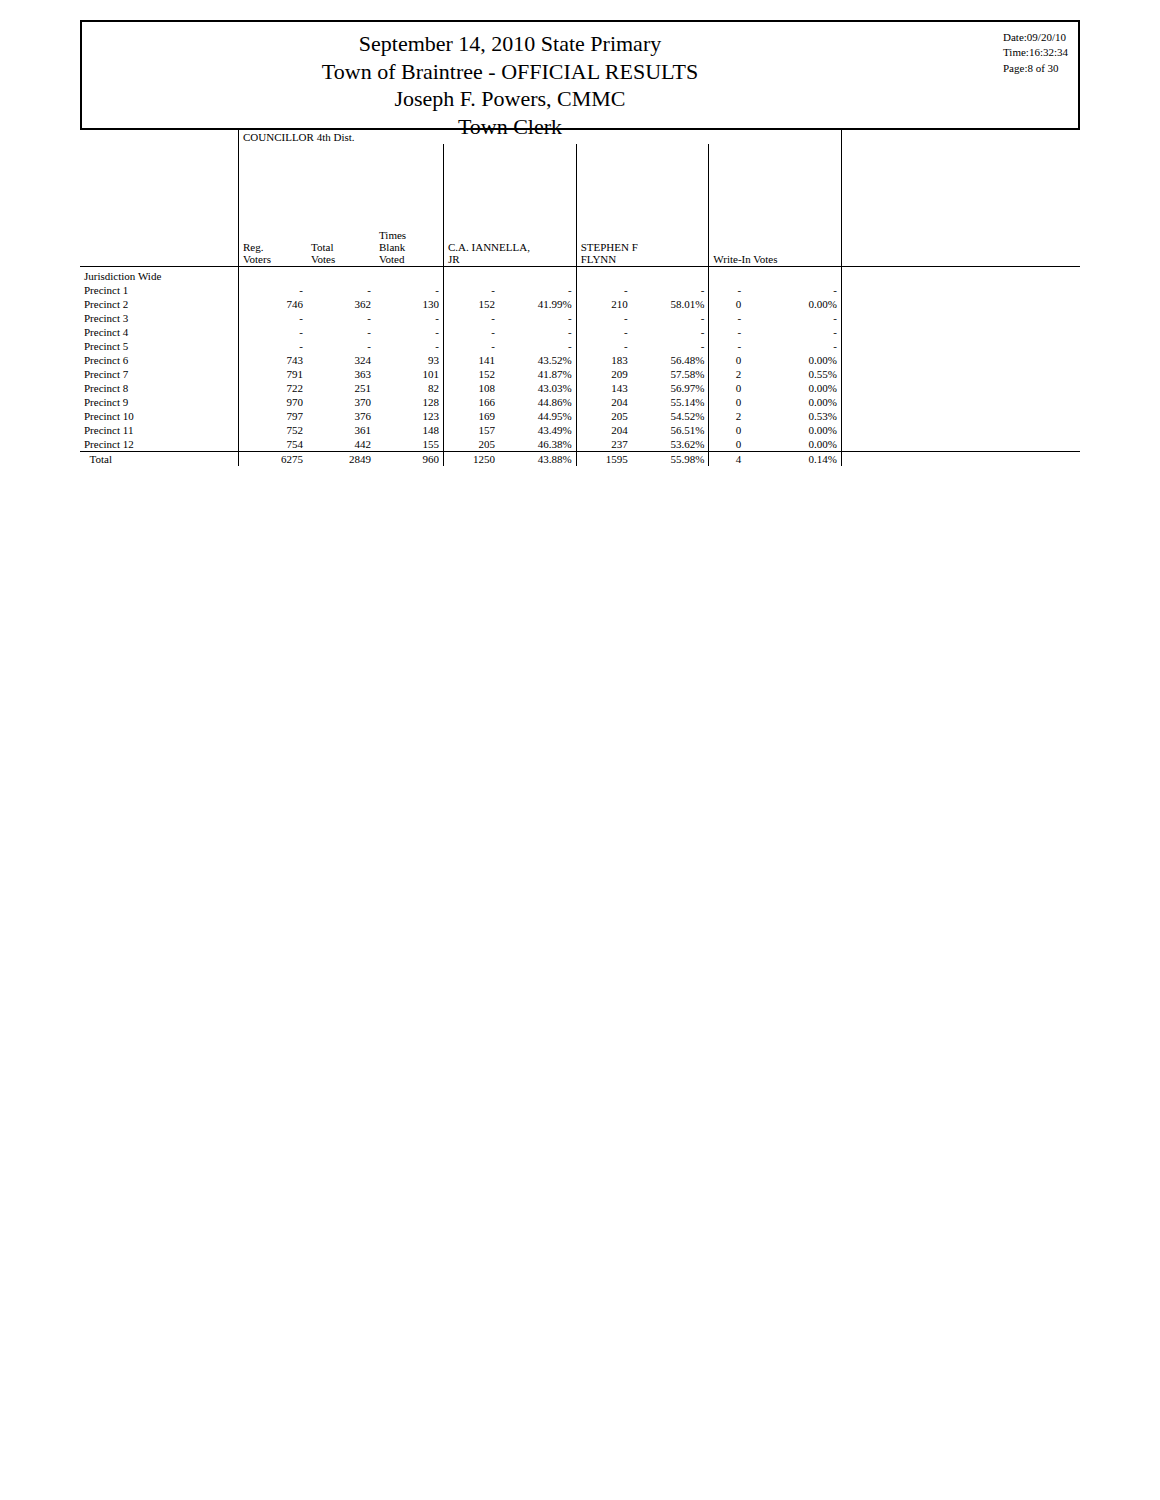Date:09/20/10
Time:16:32:34
Page:8 of 30
September 14, 2010 State Primary
Town of Braintree - OFFICIAL RESULTS
Joseph F. Powers, CMMC
Town Clerk
| | COUNCILLOR 4th Dist. | |
| | Reg. Voters | Total Votes | Times Blank Voted | C.A. IANNELLA, JR | STEPHEN F FLYNN | Write-In Votes | |
| Jurisdiction Wide | | | | | | | | | | |
| Precinct 1 | - | - | - | - | - | - | - | - | - | |
| Precinct 2 | 746 | 362 | 130 | 152 | 41.99% | 210 | 58.01% | 0 | 0.00% | |
| Precinct 3 | - | - | - | - | - | - | - | - | - | |
| Precinct 4 | - | - | - | - | - | - | - | - | - | |
| Precinct 5 | - | - | - | - | - | - | - | - | - | |
| Precinct 6 | 743 | 324 | 93 | 141 | 43.52% | 183 | 56.48% | 0 | 0.00% | |
| Precinct 7 | 791 | 363 | 101 | 152 | 41.87% | 209 | 57.58% | 2 | 0.55% | |
| Precinct 8 | 722 | 251 | 82 | 108 | 43.03% | 143 | 56.97% | 0 | 0.00% | |
| Precinct 9 | 970 | 370 | 128 | 166 | 44.86% | 204 | 55.14% | 0 | 0.00% | |
| Precinct 10 | 797 | 376 | 123 | 169 | 44.95% | 205 | 54.52% | 2 | 0.53% | |
| Precinct 11 | 752 | 361 | 148 | 157 | 43.49% | 204 | 56.51% | 0 | 0.00% | |
| Precinct 12 | 754 | 442 | 155 | 205 | 46.38% | 237 | 53.62% | 0 | 0.00% | |
| Total | 6275 | 2849 | 960 | 1250 | 43.88% | 1595 | 55.98% | 4 | 0.14% | |